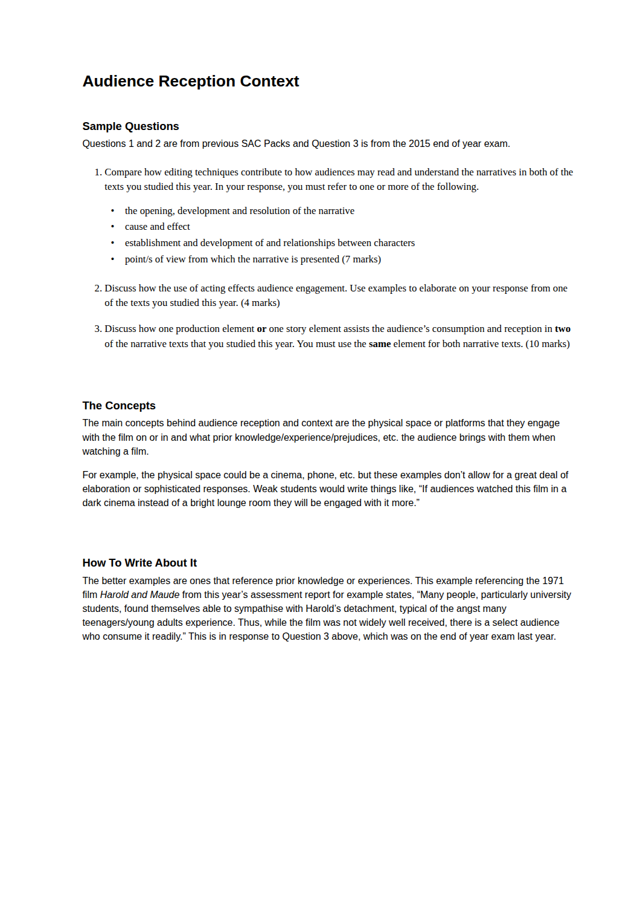Audience Reception Context
Sample Questions
Questions 1 and 2 are from previous SAC Packs and Question 3 is from the 2015 end of year exam.
Compare how editing techniques contribute to how audiences may read and understand the narratives in both of the texts you studied this year. In your response, you must refer to one or more of the following.
the opening, development and resolution of the narrative
cause and effect
establishment and development of and relationships between characters
point/s of view from which the narrative is presented (7 marks)
Discuss how the use of acting effects audience engagement. Use examples to elaborate on your response from one of the texts you studied this year. (4 marks)
Discuss how one production element or one story element assists the audience’s consumption and reception in two of the narrative texts that you studied this year. You must use the same element for both narrative texts. (10 marks)
The Concepts
The main concepts behind audience reception and context are the physical space or platforms that they engage with the film on or in and what prior knowledge/experience/prejudices, etc. the audience brings with them when watching a film.
For example, the physical space could be a cinema, phone, etc. but these examples don’t allow for a great deal of elaboration or sophisticated responses. Weak students would write things like, “If audiences watched this film in a dark cinema instead of a bright lounge room they will be engaged with it more.”
How To Write About It
The better examples are ones that reference prior knowledge or experiences. This example referencing the 1971 film Harold and Maude from this year’s assessment report for example states, “Many people, particularly university students, found themselves able to sympathise with Harold’s detachment, typical of the angst many teenagers/young adults experience. Thus, while the film was not widely well received, there is a select audience who consume it readily.” This is in response to Question 3 above, which was on the end of year exam last year.